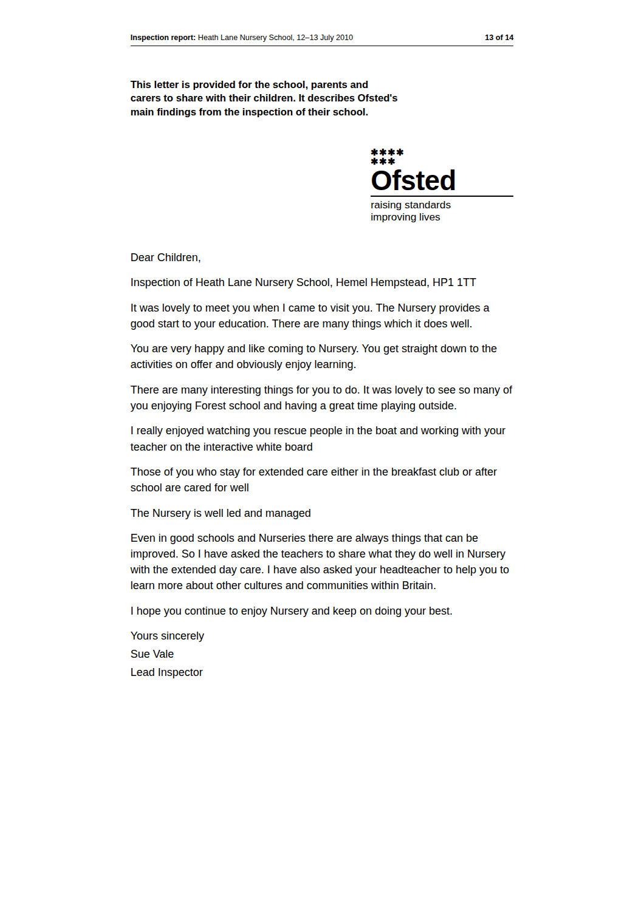Inspection report: Heath Lane Nursery School, 12–13 July 2010
13 of 14
This letter is provided for the school, parents and carers to share with their children. It describes Ofsted's main findings from the inspection of their school.
✱✱✱✱
✱✱✱
Ofsted
raising standards
improving lives
Dear Children,
Inspection of Heath Lane Nursery School, Hemel Hempstead, HP1 1TT
It was lovely to meet you when I came to visit you. The Nursery provides a good start to your education. There are many things which it does well.
You are very happy and like coming to Nursery. You get straight down to the activities on offer and obviously enjoy learning.
There are many interesting things for you to do. It was lovely to see so many of you enjoying Forest school and having a great time playing outside.
I really enjoyed watching you rescue people in the boat and working with your teacher on the interactive white board
Those of you who stay for extended care either in the breakfast club or after school are cared for well
The Nursery is well led and managed
Even in good schools and Nurseries there are always things that can be improved. So I have asked the teachers to share what they do well in Nursery with the extended day care. I have also asked your headteacher to help you to learn more about other cultures and communities within Britain.
I hope you continue to enjoy Nursery and keep on doing your best.
Yours sincerely
Sue Vale
Lead Inspector